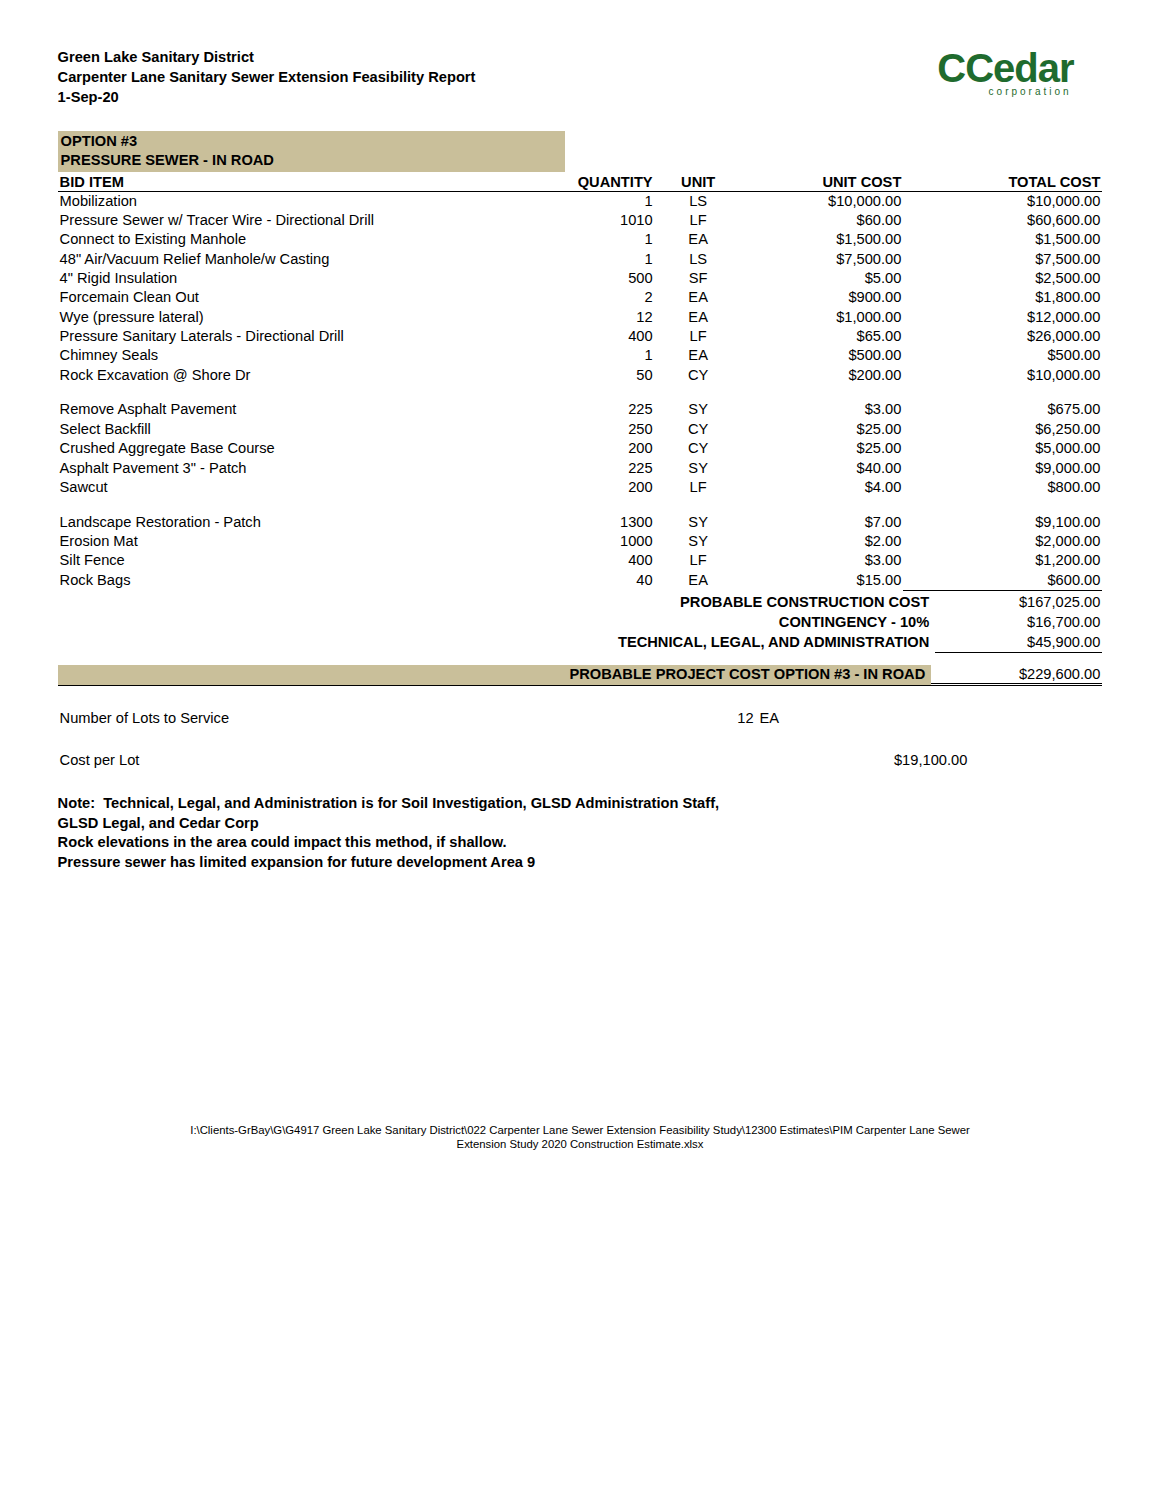Green Lake Sanitary District
Carpenter Lane Sanitary Sewer Extension Feasibility Report
1-Sep-20
CCedar
corporation
OPTION #3
PRESSURE SEWER - IN ROAD
| BID ITEM | QUANTITY | UNIT | UNIT COST | TOTAL COST |
| --- | --- | --- | --- | --- |
| Mobilization | 1 | LS | $10,000.00 | $10,000.00 |
| Pressure Sewer w/ Tracer Wire - Directional Drill | 1010 | LF | $60.00 | $60,600.00 |
| Connect to Existing Manhole | 1 | EA | $1,500.00 | $1,500.00 |
| 48" Air/Vacuum Relief Manhole/w Casting | 1 | LS | $7,500.00 | $7,500.00 |
| 4" Rigid Insulation | 500 | SF | $5.00 | $2,500.00 |
| Forcemain Clean Out | 2 | EA | $900.00 | $1,800.00 |
| Wye (pressure lateral) | 12 | EA | $1,000.00 | $12,000.00 |
| Pressure Sanitary Laterals - Directional Drill | 400 | LF | $65.00 | $26,000.00 |
| Chimney Seals | 1 | EA | $500.00 | $500.00 |
| Rock Excavation @ Shore Dr | 50 | CY | $200.00 | $10,000.00 |
| Remove Asphalt Pavement | 225 | SY | $3.00 | $675.00 |
| Select Backfill | 250 | CY | $25.00 | $6,250.00 |
| Crushed Aggregate Base Course | 200 | CY | $25.00 | $5,000.00 |
| Asphalt Pavement 3" - Patch | 225 | SY | $40.00 | $9,000.00 |
| Sawcut | 200 | LF | $4.00 | $800.00 |
| Landscape Restoration - Patch | 1300 | SY | $7.00 | $9,100.00 |
| Erosion Mat | 1000 | SY | $2.00 | $2,000.00 |
| Silt Fence | 400 | LF | $3.00 | $1,200.00 |
| Rock Bags | 40 | EA | $15.00 | $600.00 |
| PROBABLE CONSTRUCTION COST | $167,025.00 |
| CONTINGENCY - 10% | $16,700.00 |
| TECHNICAL, LEGAL, AND ADMINISTRATION | $45,900.00 |
PROBABLE PROJECT COST OPTION #3 - IN ROAD
$229,600.00
| Number of Lots to Service | 12 | EA | |
| Cost per Lot | | | $19,100.00 |
Note: Technical, Legal, and Administration is for Soil Investigation, GLSD Administration Staff,
GLSD Legal, and Cedar Corp
Rock elevations in the area could impact this method, if shallow.
Pressure sewer has limited expansion for future development Area 9
I:\Clients-GrBay\G\G4917 Green Lake Sanitary District\022 Carpenter Lane Sewer Extension Feasibility Study\12300 Estimates\PIM Carpenter Lane Sewer
Extension Study 2020 Construction Estimate.xlsx